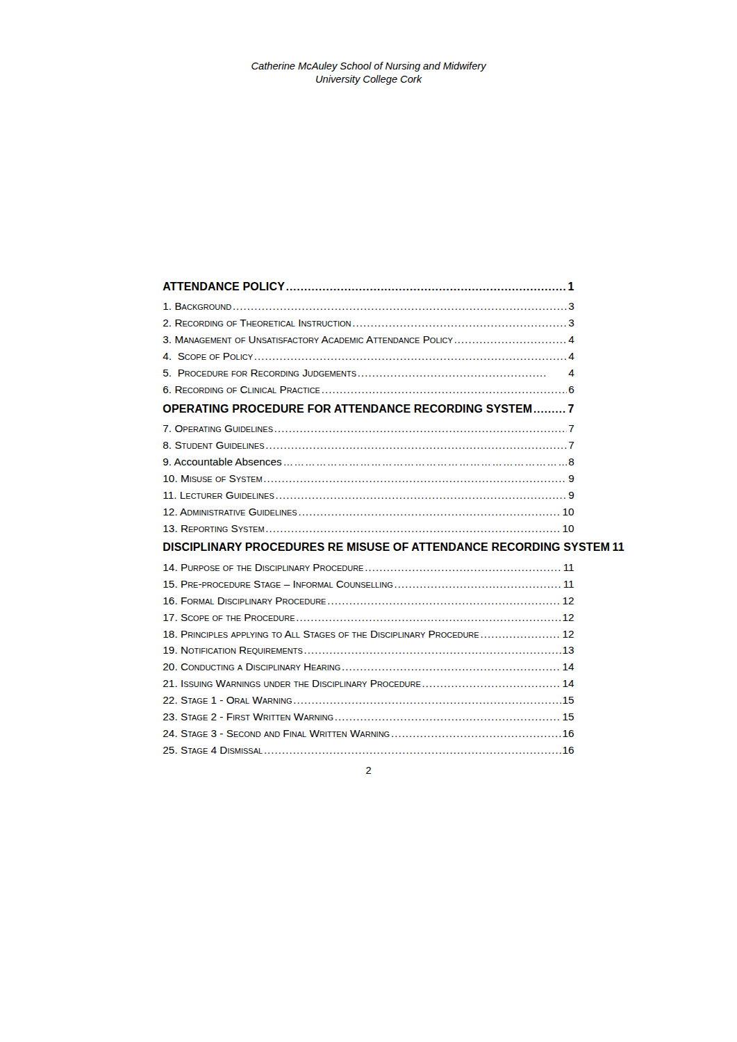Catherine McAuley School of Nursing and Midwifery
University College Cork
Attendance Policy .......................................................................................... 1
1. Background ................................................................................................. 3
2. Recording of Theoretical Instruction ..................................................................... 3
3. Management of Unsatisfactory Academic Attendance Policy ................................ 4
4. Scope of Policy ....................................................................................... 4
5. Procedure for Recording Judgements .................................................... 4
6. Recording of Clinical Practice ............................................................................. 6
Operating Procedure for Attendance Recording System ........................ 7
7. Operating Guidelines ......................................................................................... 7
8. Student Guidelines ............................................................................................ 7
9. Accountable Absences ………………………………………………………………………………………………… 8
10. Misuse of System ............................................................................................. 9
11. Lecturer Guidelines ......................................................................................... 9
12. Administrative Guidelines ............................................................................. 10
13. Reporting System ............................................................................................. 10
Disciplinary Procedures re Misuse of Attendance Recording System .. 11
14. Purpose of the Disciplinary Procedure ............................................................. 11
15. Pre-procedure Stage – Informal Counselling ................................................... 11
16. Formal Disciplinary Procedure ........................................................................ 12
17. Scope of the Procedure .................................................................................. 12
18. Principles applying to All Stages of the Disciplinary Procedure ........................... 12
19. Notification Requirements ............................................................................. 13
20. Conducting a Disciplinary Hearing ..................................................................... 14
21. Issuing Warnings under the Disciplinary Procedure ........................................... 14
22. Stage 1 - Oral Warning .................................................................................. 15
23. Stage 2 - First Written Warning ....................................................................... 15
24. Stage 3 - Second and Final Written Warning .................................................... 16
25. Stage 4 Dismissal ............................................................................................. 16
2